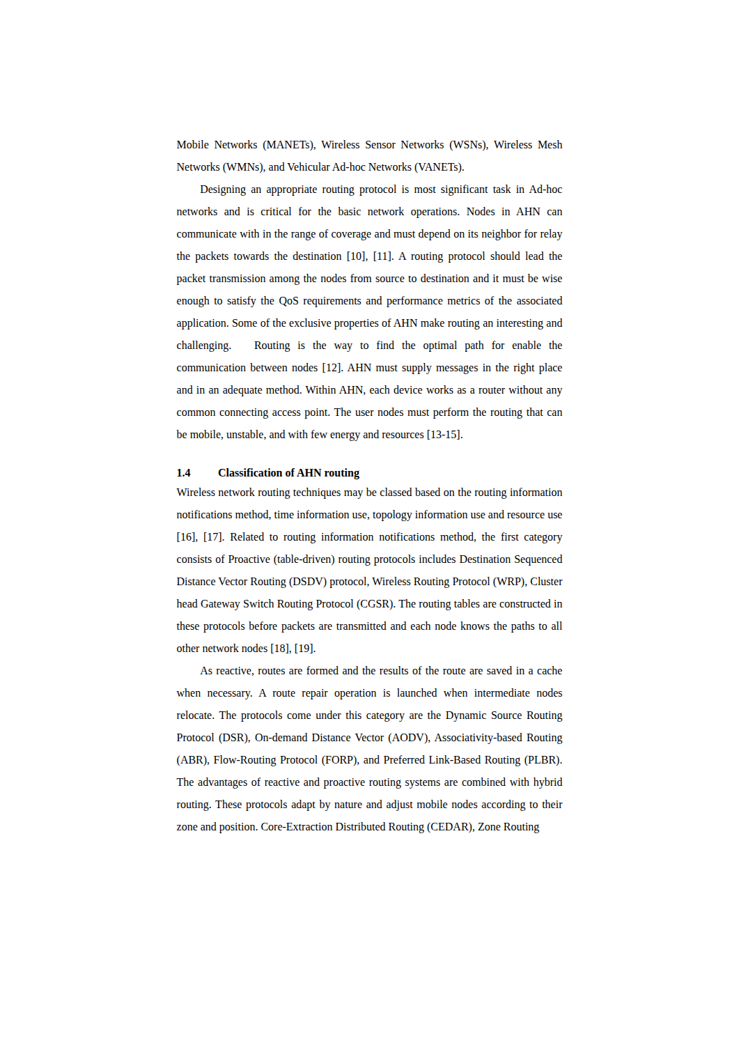Mobile Networks (MANETs), Wireless Sensor Networks (WSNs), Wireless Mesh Networks (WMNs), and Vehicular Ad-hoc Networks (VANETs).
Designing an appropriate routing protocol is most significant task in Ad-hoc networks and is critical for the basic network operations. Nodes in AHN can communicate with in the range of coverage and must depend on its neighbor for relay the packets towards the destination [10], [11]. A routing protocol should lead the packet transmission among the nodes from source to destination and it must be wise enough to satisfy the QoS requirements and performance metrics of the associated application. Some of the exclusive properties of AHN make routing an interesting and challenging. Routing is the way to find the optimal path for enable the communication between nodes [12]. AHN must supply messages in the right place and in an adequate method. Within AHN, each device works as a router without any common connecting access point. The user nodes must perform the routing that can be mobile, unstable, and with few energy and resources [13-15].
1.4 Classification of AHN routing
Wireless network routing techniques may be classed based on the routing information notifications method, time information use, topology information use and resource use [16], [17]. Related to routing information notifications method, the first category consists of Proactive (table-driven) routing protocols includes Destination Sequenced Distance Vector Routing (DSDV) protocol, Wireless Routing Protocol (WRP), Cluster head Gateway Switch Routing Protocol (CGSR). The routing tables are constructed in these protocols before packets are transmitted and each node knows the paths to all other network nodes [18], [19].
As reactive, routes are formed and the results of the route are saved in a cache when necessary. A route repair operation is launched when intermediate nodes relocate. The protocols come under this category are the Dynamic Source Routing Protocol (DSR), On-demand Distance Vector (AODV), Associativity-based Routing (ABR), Flow-Routing Protocol (FORP), and Preferred Link-Based Routing (PLBR). The advantages of reactive and proactive routing systems are combined with hybrid routing. These protocols adapt by nature and adjust mobile nodes according to their zone and position. Core-Extraction Distributed Routing (CEDAR), Zone Routing